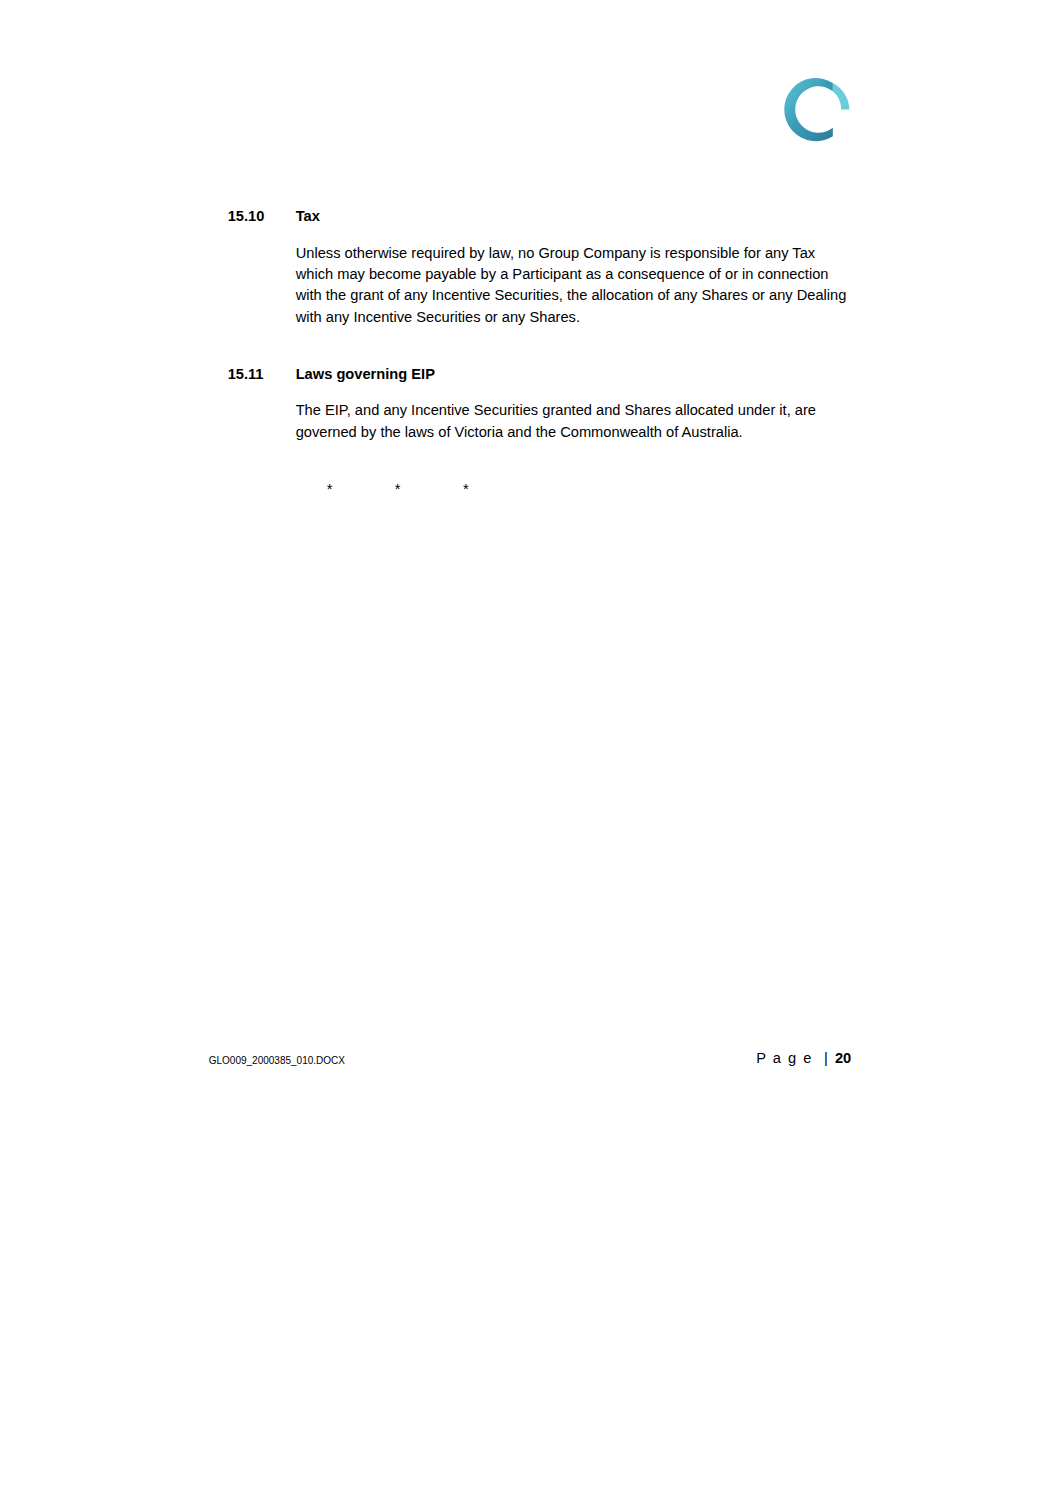15.10 Tax
Unless otherwise required by law, no Group Company is responsible for any Tax which may become payable by a Participant as a consequence of or in connection with the grant of any Incentive Securities, the allocation of any Shares or any Dealing with any Incentive Securities or any Shares.
15.11 Laws governing EIP
The EIP, and any Incentive Securities granted and Shares allocated under it, are governed by the laws of Victoria and the Commonwealth of Australia.
***
GLO009_2000385_010.DOCX
P a g e | 20